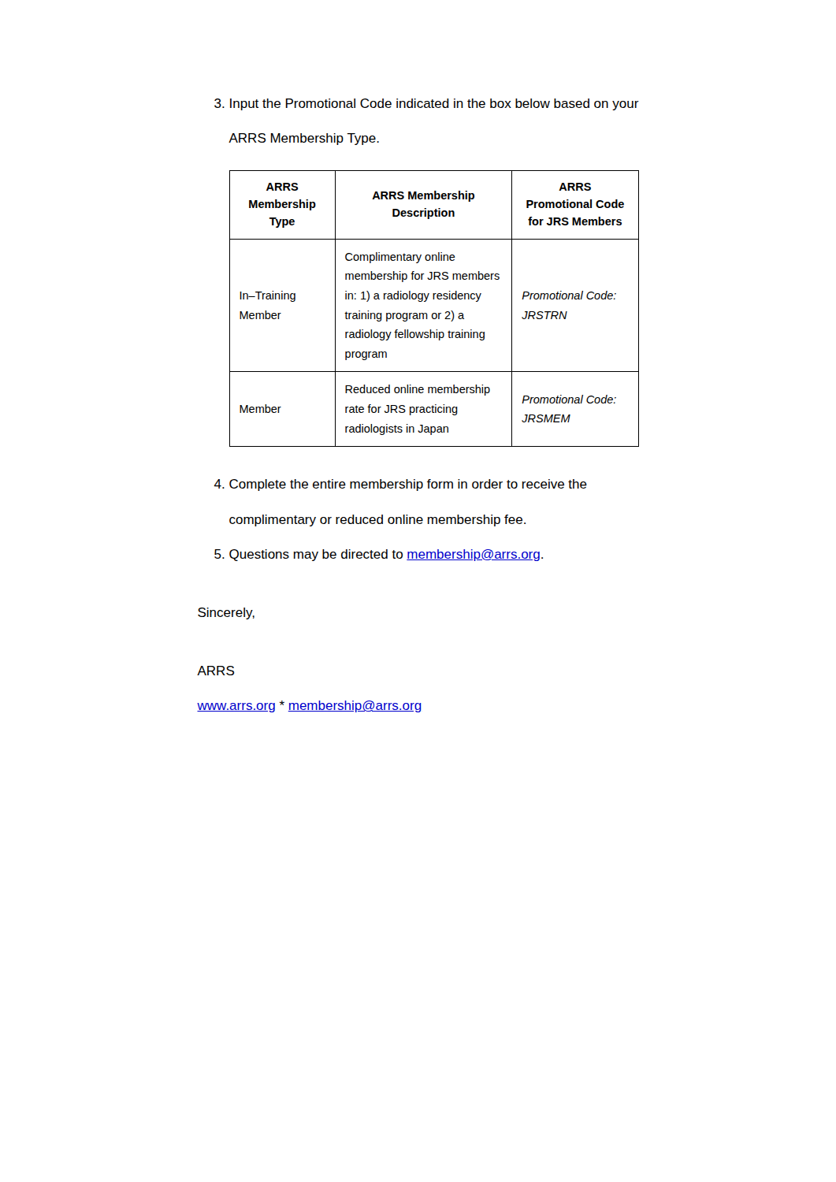Input the Promotional Code indicated in the box below based on your ARRS Membership Type.
| ARRS Membership Type | ARRS Membership Description | ARRS Promotional Code for JRS Members |
| --- | --- | --- |
| In–Training Member | Complimentary online membership for JRS members in: 1) a radiology residency training program or 2) a radiology fellowship training program | Promotional Code: JRSTRN |
| Member | Reduced online membership rate for JRS practicing radiologists in Japan | Promotional Code: JRSMEM |
Complete the entire membership form in order to receive the complimentary or reduced online membership fee.
Questions may be directed to membership@arrs.org.
Sincerely,
ARRS
www.arrs.org * membership@arrs.org